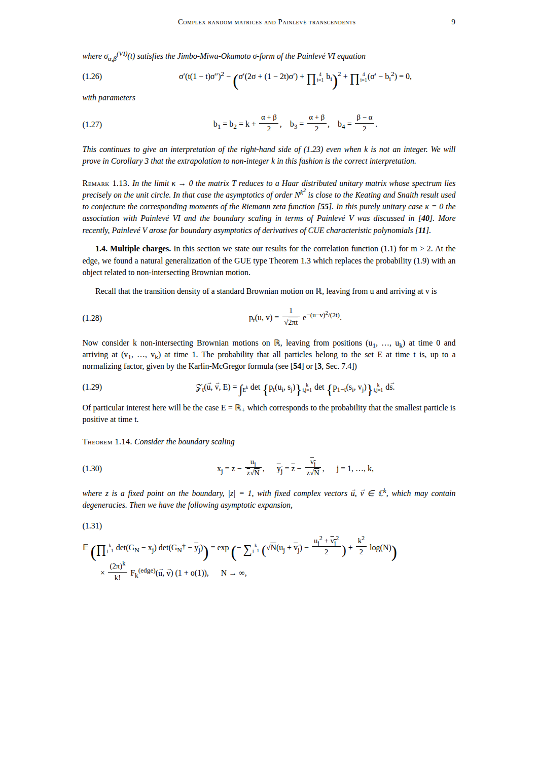Complex random matrices and Painlevé transcendents 9
where σα,β(VI)(t) satisfies the Jimbo-Miwa-Okamoto σ-form of the Painlevé VI equation
(1.26) σ′(t(1 − t)σ″)2 − (σ′(2σ + (1 − 2t)σ′) + ∏4
i=1 bi)2 + ∏4
i=1(σ′ − bi2) = 0,
with parameters
(1.27) b1 = b2 = k + α + β 2, b3 = α + β 2, b4 = β − α 2.
This continues to give an interpretation of the right-hand side of (1.23) even when k is not an integer. We will prove in Corollary 3 that the extrapolation to non-integer k in this fashion is the correct interpretation.
Remark 1.13. In the limit κ → 0 the matrix T reduces to a Haar distributed unitary matrix whose spectrum lies precisely on the unit circle. In that case the asymptotics of order Nk2 is close to the Keating and Snaith result used to conjecture the corresponding moments of the Riemann zeta function [55]. In this purely unitary case κ = 0 the association with Painlevé VI and the boundary scaling in terms of Painlevé V was discussed in [40]. More recently, Painlevé V arose for boundary asymptotics of derivatives of CUE characteristic polynomials [11].
1.4. Multiple charges. In this section we state our results for the correlation function (1.1) for m > 2. At the edge, we found a natural generalization of the GUE type Theorem 1.3 which replaces the probability (1.9) with an object related to non-intersecting Brownian motion.
Recall that the transition density of a standard Brownian motion on ℝ, leaving from u and arriving at v is
(1.28) pt(u, v) = 1√2πt e−(u−v)2/(2t).
Now consider k non-intersecting Brownian motions on ℝ, leaving from positions (u1, …, uk) at time 0 and arriving at (v1, …, vk) at time 1. The probability that all particles belong to the set E at time t is, up to a normalizing factor, given by the Karlin-McGregor formula (see [54] or [3, Sec. 7.4])
(1.29) 𝒵t(u, v, E) = ∫Ek det {pt(ui, sj)}k
i,j=1 det {p1−t(si, vj)}k
i,j=1 ds.
Of particular interest here will be the case E = ℝ+ which corresponds to the probability that the smallest particle is positive at time t.
Theorem 1.14. Consider the boundary scaling
(1.30) xj = z − uj z√N, yj = z − vj z√N, j = 1, …, k,
where z is a fixed point on the boundary, |z| = 1, with fixed complex vectors u, v ∈ ℂk, which may contain degeneracies. Then we have the following asymptotic expansion,
(1.31)
𝔼 (∏k
j=1 det(GN − xj) det(GN† − yj)) = exp (− ∑k
j=1 (√N(uj + vj) − uj2 + vj22) + k22 log(N)) × (2π)k k! Fk(edge)(u, v) (1 + o(1)), N → ∞,